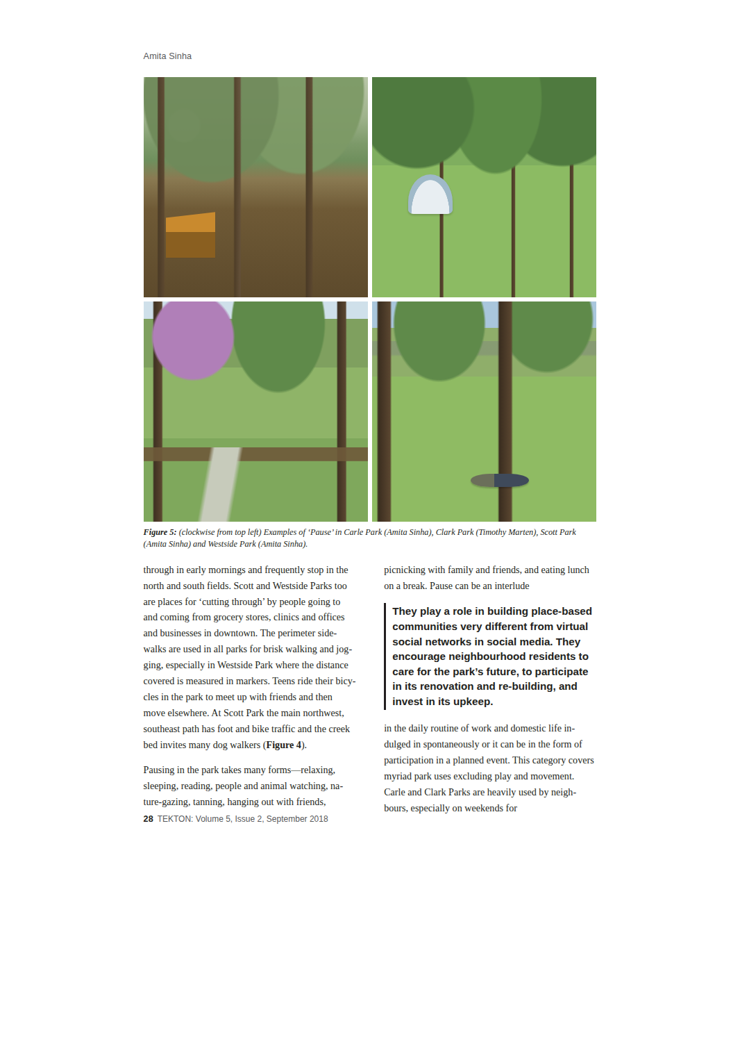Amita Sinha
Figure 5: (clockwise from top left) Examples of ‘Pause’ in Carle Park (Amita Sinha), Clark Park (Timothy Marten), Scott Park (Amita Sinha) and Westside Park (Amita Sinha).
through in early mornings and frequently stop in the north and south fields. Scott and Westside Parks too are places for ‘cutting through’ by people going to and coming from grocery stores, clinics and offices and businesses in downtown. The perimeter sidewalks are used in all parks for brisk walking and jogging, especially in Westside Park where the distance covered is measured in markers. Teens ride their bicycles in the park to meet up with friends and then move elsewhere. At Scott Park the main northwest, southeast path has foot and bike traffic and the creek bed invites many dog walkers (Figure 4).
Pausing in the park takes many forms—relaxing, sleeping, reading, people and animal watching, nature-gazing, tanning, hanging out with friends,
picnicking with family and friends, and eating lunch on a break. Pause can be an interlude
They play a role in building place-based communities very different from virtual social networks in social media. They encourage neighbourhood residents to care for the park’s future, to participate in its renovation and re-building, and invest in its upkeep.
in the daily routine of work and domestic life indulged in spontaneously or it can be in the form of participation in a planned event. This category covers myriad park uses excluding play and movement. Carle and Clark Parks are heavily used by neighbours, especially on weekends for
28 TEKTON: Volume 5, Issue 2, September 2018